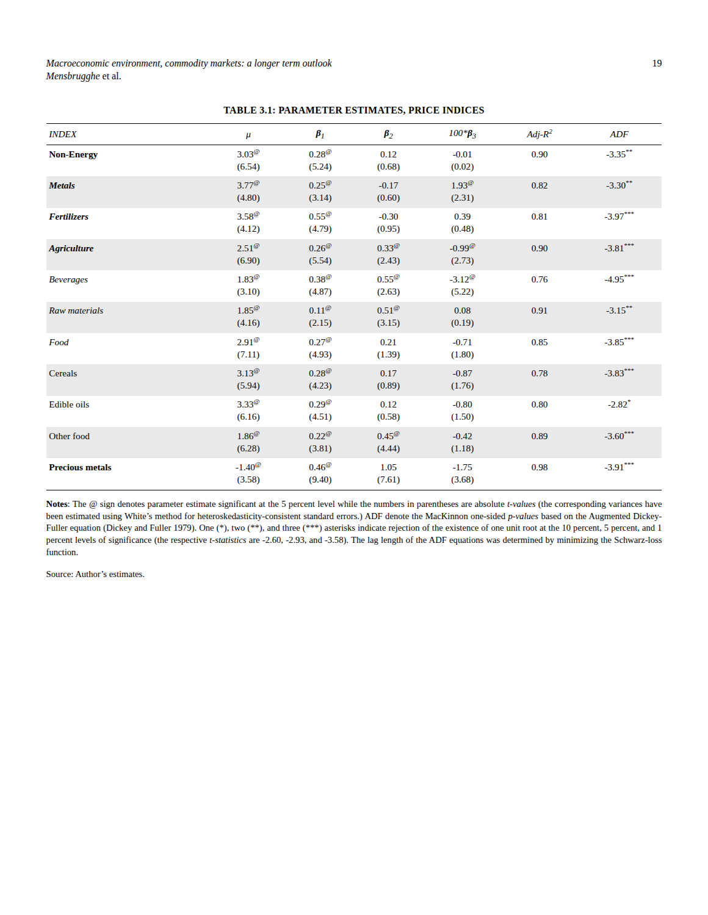Macroeconomic environment, commodity markets: a longer term outlook
Mensbrugghe et al.
19
Table 3.1: Parameter Estimates, Price Indices
| INDEX | μ | β 1 | β 2 | 100* β 3 | Adj-R 2 | ADF |
| --- | --- | --- | --- | --- | --- | --- |
| Non-Energy | 3.03 @ (6.54) | 0.28 @ (5.24) | 0.12 (0.68) | -0.01 (0.02) | 0.90 | -3.35 ** |
| Metals | 3.77 @ (4.80) | 0.25 @ (3.14) | -0.17 (0.60) | 1.93 @ (2.31) | 0.82 | -3.30 ** |
| Fertilizers | 3.58 @ (4.12) | 0.55 @ (4.79) | -0.30 (0.95) | 0.39 (0.48) | 0.81 | -3.97 *** |
| Agriculture | 2.51 @ (6.90) | 0.26 @ (5.54) | 0.33 @ (2.43) | -0.99 @ (2.73) | 0.90 | -3.81 *** |
| Beverages | 1.83 @ (3.10) | 0.38 @ (4.87) | 0.55 @ (2.63) | -3.12 @ (5.22) | 0.76 | -4.95 *** |
| Raw materials | 1.85 @ (4.16) | 0.11 @ (2.15) | 0.51 @ (3.15) | 0.08 (0.19) | 0.91 | -3.15 ** |
| Food | 2.91 @ (7.11) | 0.27 @ (4.93) | 0.21 (1.39) | -0.71 (1.80) | 0.85 | -3.85 *** |
| Cereals | 3.13 @ (5.94) | 0.28 @ (4.23) | 0.17 (0.89) | -0.87 (1.76) | 0.78 | -3.83 *** |
| Edible oils | 3.33 @ (6.16) | 0.29 @ (4.51) | 0.12 (0.58) | -0.80 (1.50) | 0.80 | -2.82 * |
| Other food | 1.86 @ (6.28) | 0.22 @ (3.81) | 0.45 @ (4.44) | -0.42 (1.18) | 0.89 | -3.60 *** |
| Precious metals | -1.40 @ (3.58) | 0.46 @ (9.40) | 1.05 (7.61) | -1.75 (3.68) | 0.98 | -3.91 *** |
Notes: The @ sign denotes parameter estimate significant at the 5 percent level while the numbers in parentheses are absolute t-values (the corresponding variances have been estimated using White’s method for heteroskedasticity-consistent standard errors.) ADF denote the MacKinnon one-sided p-values based on the Augmented Dickey-Fuller equation (Dickey and Fuller 1979). One (*), two (**), and three (***) asterisks indicate rejection of the existence of one unit root at the 10 percent, 5 percent, and 1 percent levels of significance (the respective t-statistics are -2.60, -2.93, and -3.58). The lag length of the ADF equations was determined by minimizing the Schwarz-loss function.
Source: Author’s estimates.